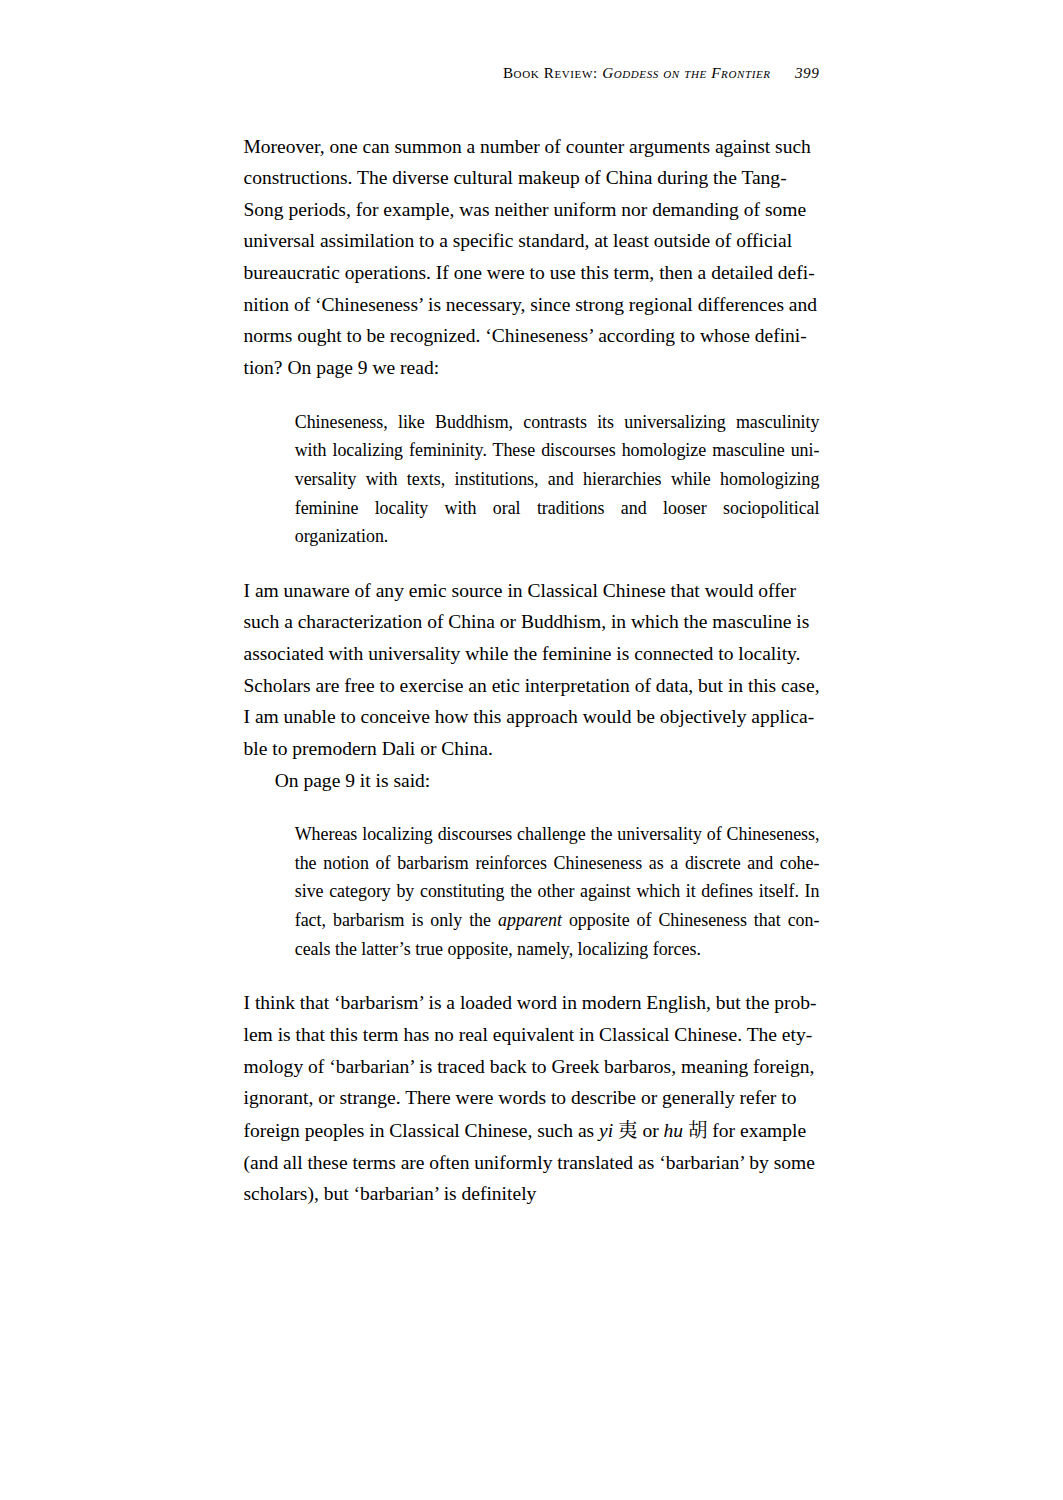Book Review: Goddess on the Frontier 399
Moreover, one can summon a number of counter arguments against such constructions. The diverse cultural makeup of China during the Tang-Song periods, for example, was neither uniform nor demanding of some universal assimilation to a specific standard, at least outside of official bureaucratic operations. If one were to use this term, then a detailed definition of ‘Chineseness’ is necessary, since strong regional differences and norms ought to be recognized. ‘Chineseness’ according to whose definition? On page 9 we read:
Chineseness, like Buddhism, contrasts its universalizing masculinity with localizing femininity. These discourses homologize masculine universality with texts, institutions, and hierarchies while homologizing feminine locality with oral traditions and looser sociopolitical organization.
I am unaware of any emic source in Classical Chinese that would offer such a characterization of China or Buddhism, in which the masculine is associated with universality while the feminine is connected to locality. Scholars are free to exercise an etic interpretation of data, but in this case, I am unable to conceive how this approach would be objectively applicable to premodern Dali or China.
On page 9 it is said:
Whereas localizing discourses challenge the universality of Chineseness, the notion of barbarism reinforces Chineseness as a discrete and cohesive category by constituting the other against which it defines itself. In fact, barbarism is only the apparent opposite of Chineseness that conceals the latter’s true opposite, namely, localizing forces.
I think that ‘barbarism’ is a loaded word in modern English, but the problem is that this term has no real equivalent in Classical Chinese. The etymology of ‘barbarian’ is traced back to Greek barbaros, meaning foreign, ignorant, or strange. There were words to describe or generally refer to foreign peoples in Classical Chinese, such as yi 夷 or hu 胡 for example (and all these terms are often uniformly translated as ‘barbarian’ by some scholars), but ‘barbarian’ is definitely